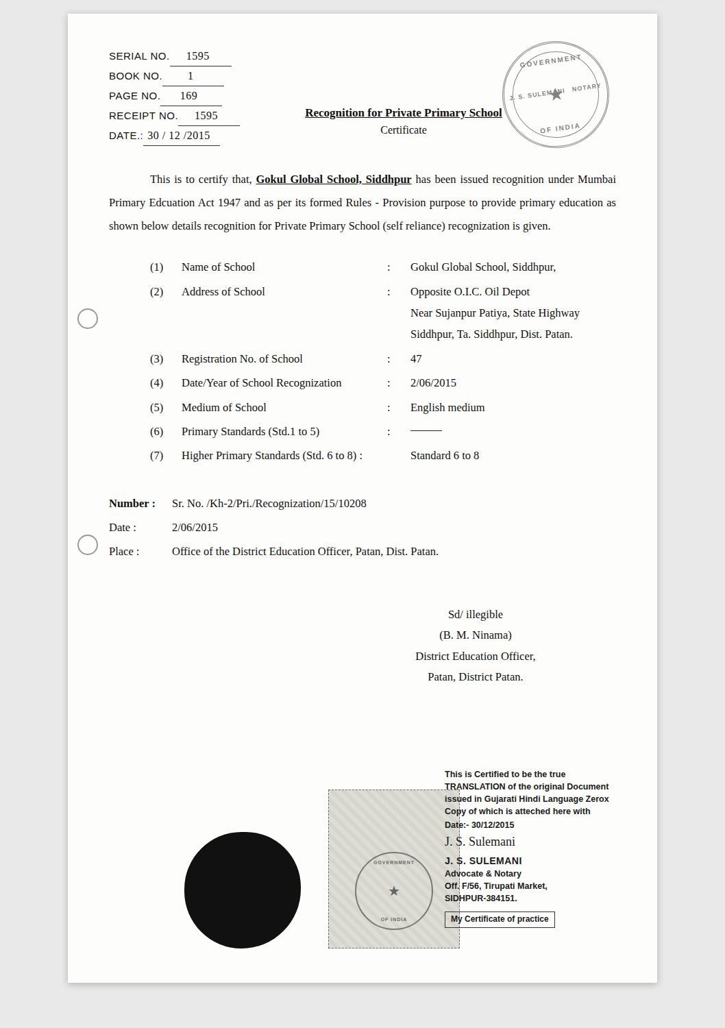GOVERNMENT
J. S. SULEMANI NOTARY
★
OF INDIA
SERIAL NO. 1595
BOOK NO. 1
PAGE NO. 169
RECEIPT NO. 1595
DATE.: 30 / 12 /2015
Recognition for Private Primary School
Certificate
This is to certify that, Gokul Global School, Siddhpur has been issued recognition under Mumbai Primary Edcuation Act 1947 and as per its formed Rules - Provision purpose to provide primary education as shown below details recognition for Private Primary School (self reliance) recognization is given.
| (1) | Name of School | : | Gokul Global School, Siddhpur, |
| (2) | Address of School | : | Opposite O.I.C. Oil Depot Near Sujanpur Patiya, State Highway Siddhpur, Ta. Siddhpur, Dist. Patan. |
| (3) | Registration No. of School | : | 47 |
| (4) | Date/Year of School Recognization | : | 2/06/2015 |
| (5) | Medium of School | : | English medium |
| (6) | Primary Standards (Std.1 to 5) | : | |
| (7) | Higher Primary Standards (Std. 6 to 8) : | | Standard 6 to 8 |
| Number : | Sr. No. /Kh-2/Pri./Recognization/15/10208 |
| Date : | 2/06/2015 |
| Place : | Office of the District Education Officer, Patan, Dist. Patan. |
Sd/ illegible
(B. M. Ninama)
District Education Officer,
Patan, District Patan.
GOVERNMENT
OF INDIA
This is Certified to be the true TRANSLATION of the original Document issued in Gujarati Hindi Language Zerox Copy of which is atteched here with Date:- 30/12/2015 J. S. Sulemani J. S. SULEMANI
Advocate & Notary
Off. F/56, Tirupati Market,
SIDHPUR-384151. My Certificate of practice